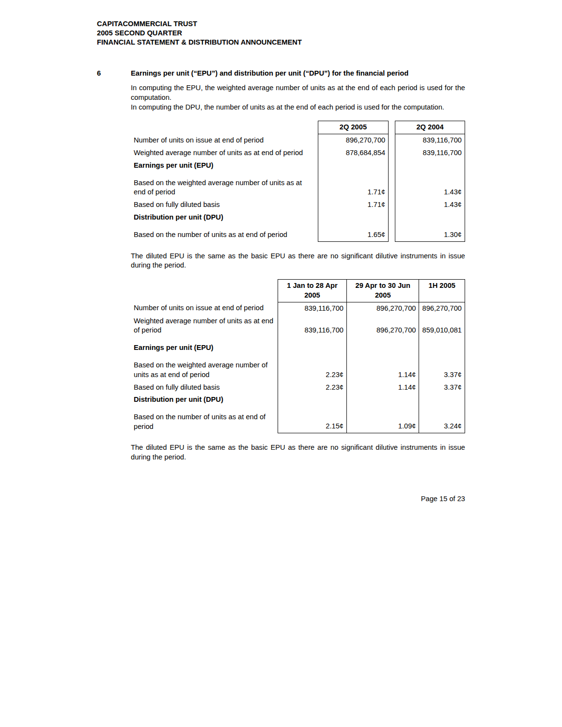CAPITACOMMERCIAL TRUST
2005 SECOND QUARTER
FINANCIAL STATEMENT & DISTRIBUTION ANNOUNCEMENT
6
Earnings per unit (“EPU”) and distribution per unit (“DPU”) for the financial period
In computing the EPU, the weighted average number of units as at the end of each period is used for the computation.
In computing the DPU, the number of units as at the end of each period is used for the computation.
| | 2Q 2005 | | 2Q 2004 |
| Number of units on issue at end of period | 896,270,700 | | 839,116,700 |
| Weighted average number of units as at end of period | 878,684,854 | | 839,116,700 |
| Earnings per unit (EPU) | | | |
| Based on the weighted average number of units as at end of period | 1.71¢ | | 1.43¢ |
| Based on fully diluted basis | 1.71¢ | | 1.43¢ |
| Distribution per unit (DPU) | | | |
| Based on the number of units as at end of period | 1.65¢ | | 1.30¢ |
The diluted EPU is the same as the basic EPU as there are no significant dilutive instruments in issue during the period.
| | 1 Jan to 28 Apr 2005 | 29 Apr to 30 Jun 2005 | 1H 2005 |
| Number of units on issue at end of period | 839,116,700 | 896,270,700 | 896,270,700 |
| Weighted average number of units as at end of period | 839,116,700 | 896,270,700 | 859,010,081 |
| Earnings per unit (EPU) | | | |
| Based on the weighted average number of units as at end of period | 2.23¢ | 1.14¢ | 3.37¢ |
| Based on fully diluted basis | 2.23¢ | 1.14¢ | 3.37¢ |
| Distribution per unit (DPU) | | | |
| Based on the number of units as at end of period | 2.15¢ | 1.09¢ | 3.24¢ |
The diluted EPU is the same as the basic EPU as there are no significant dilutive instruments in issue during the period.
Page 15 of 23